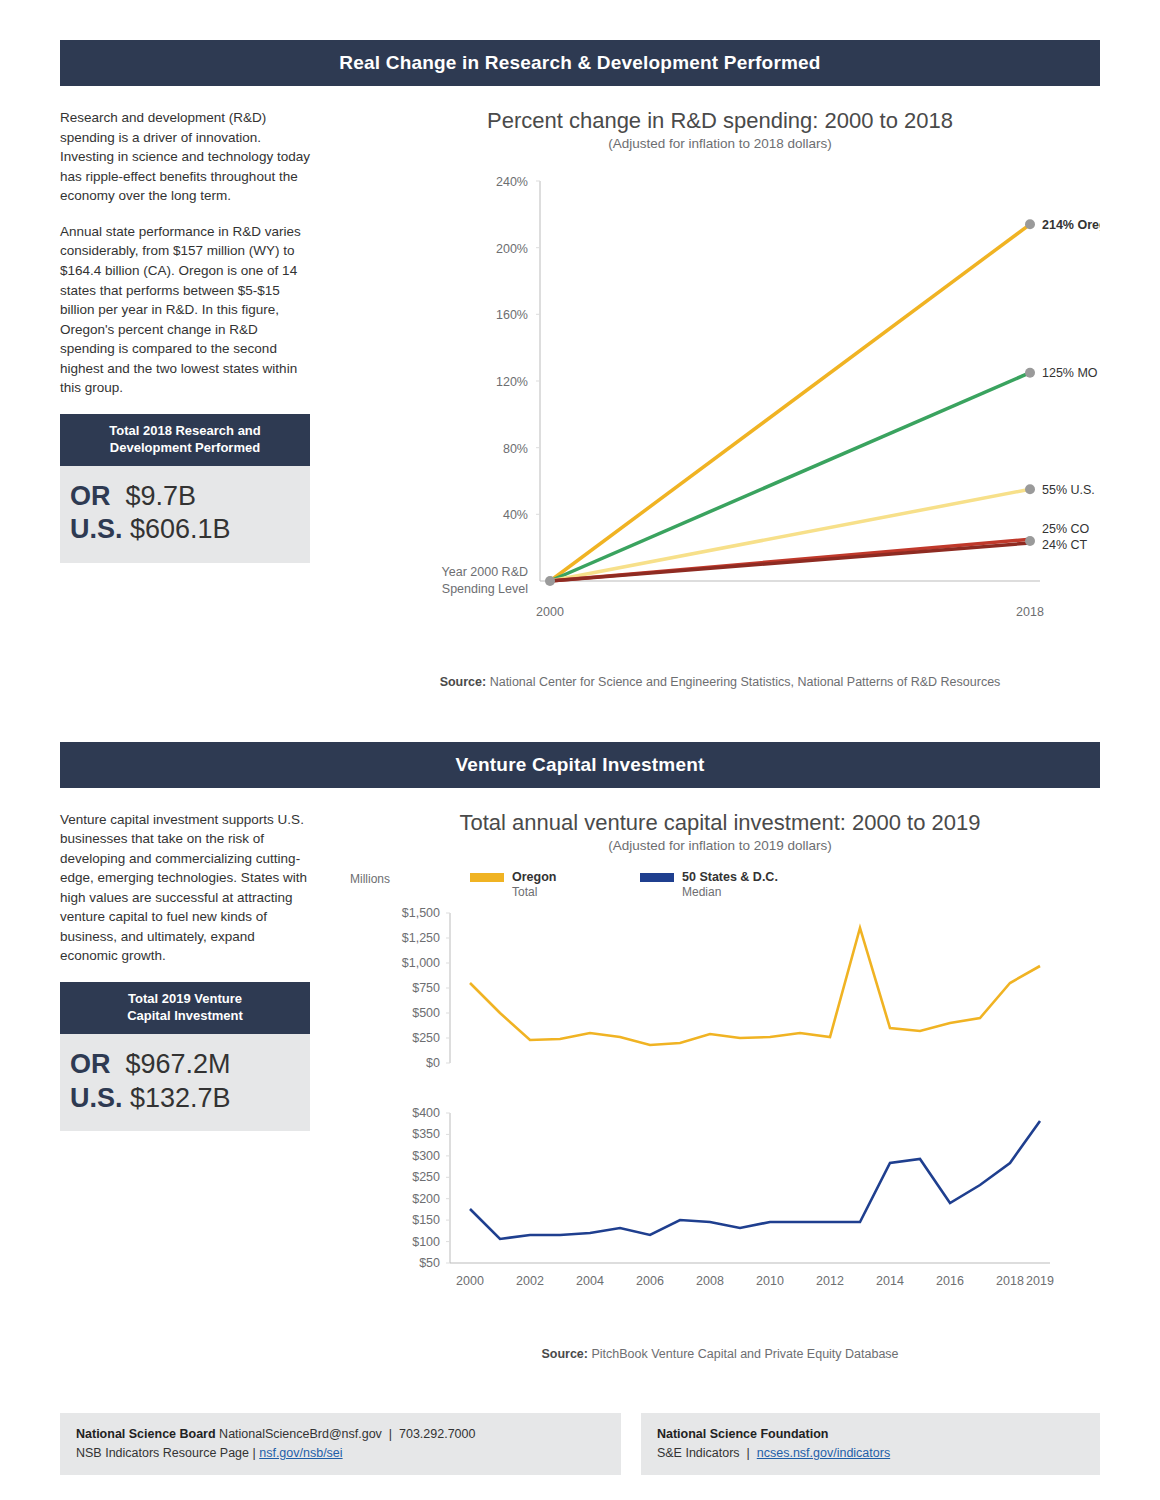Real Change in Research & Development Performed
Research and development (R&D) spending is a driver of innovation. Investing in science and technology today has ripple-effect benefits throughout the economy over the long term.
Annual state performance in R&D varies considerably, from $157 million (WY) to $164.4 billion (CA). Oregon is one of 14 states that performs between $5-$15 billion per year in R&D. In this figure, Oregon's percent change in R&D spending is compared to the second highest and the two lowest states within this group.
Total 2018 Research and
Development Performed
OR $9.7B
U.S. $606.1B
Percent change in R&D spending: 2000 to 2018
(Adjusted for inflation to 2018 dollars)
240% 200% 160% 120% 80% 40% Year 2000 R&D Spending Level 2000 2018 214% Oregon 125% MO 55% U.S. 25% CO 24% CT Highest Two Lowest Two
Source: National Center for Science and Engineering Statistics, National Patterns of R&D Resources
Venture Capital Investment
Venture capital investment supports U.S. businesses that take on the risk of developing and commercializing cutting-edge, emerging technologies. States with high values are successful at attracting venture capital to fuel new kinds of business, and ultimately, expand economic growth.
Total 2019 Venture
Capital Investment
OR $967.2M
U.S. $132.7B
Total annual venture capital investment: 2000 to 2019
(Adjusted for inflation to 2019 dollars)
Millions Oregon Total 50 States & D.C. Median $1,500 $1,250 $1,000 $750 $500 $250 $0 $400 $350 $300 $250 $200 $150 $100 $50 2000 2002 2004 2006 2008 2010 2012 2014 2016 2018 2019
Source: PitchBook Venture Capital and Private Equity Database
National Science Board NationalScienceBrd@nsf.gov | 703.292.7000
NSB Indicators Resource Page | nsf.gov/nsb/sei
National Science Foundation
S&E Indicators | ncses.nsf.gov/indicators